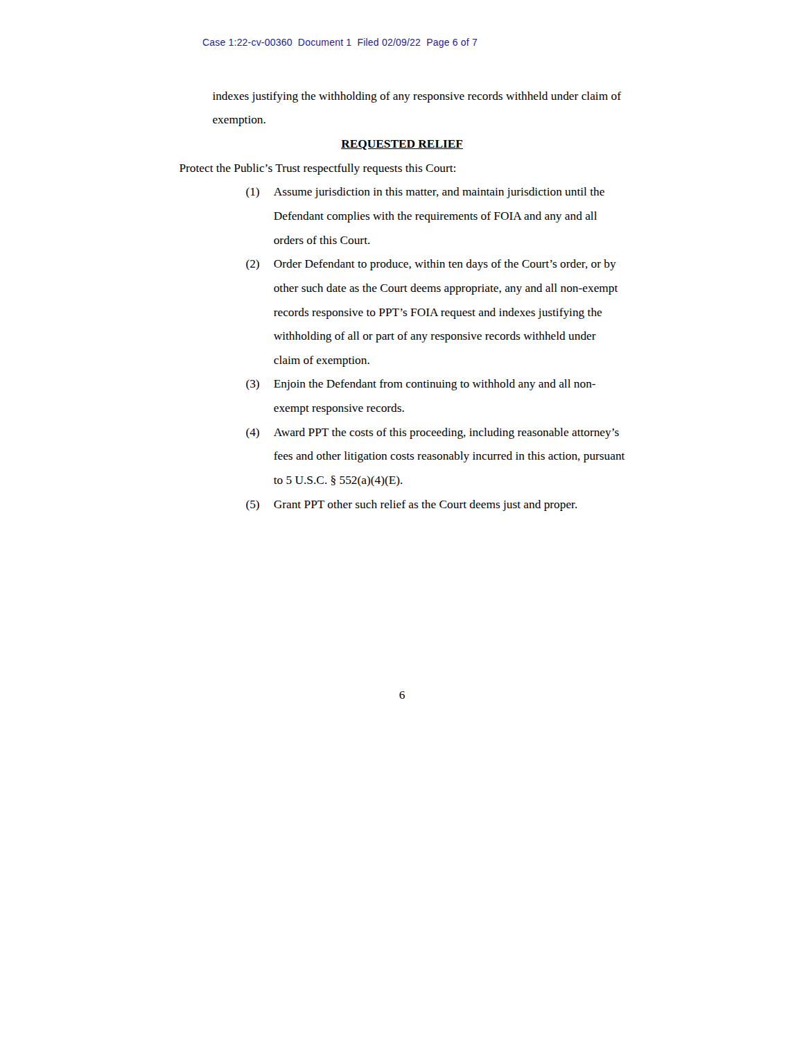Case 1:22-cv-00360 Document 1 Filed 02/09/22 Page 6 of 7
indexes justifying the withholding of any responsive records withheld under claim of exemption.
REQUESTED RELIEF
Protect the Public’s Trust respectfully requests this Court:
(1) Assume jurisdiction in this matter, and maintain jurisdiction until the Defendant complies with the requirements of FOIA and any and all orders of this Court.
(2) Order Defendant to produce, within ten days of the Court’s order, or by other such date as the Court deems appropriate, any and all non-exempt records responsive to PPT’s FOIA request and indexes justifying the withholding of all or part of any responsive records withheld under claim of exemption.
(3) Enjoin the Defendant from continuing to withhold any and all non-exempt responsive records.
(4) Award PPT the costs of this proceeding, including reasonable attorney’s fees and other litigation costs reasonably incurred in this action, pursuant to 5 U.S.C. § 552(a)(4)(E).
(5) Grant PPT other such relief as the Court deems just and proper.
6